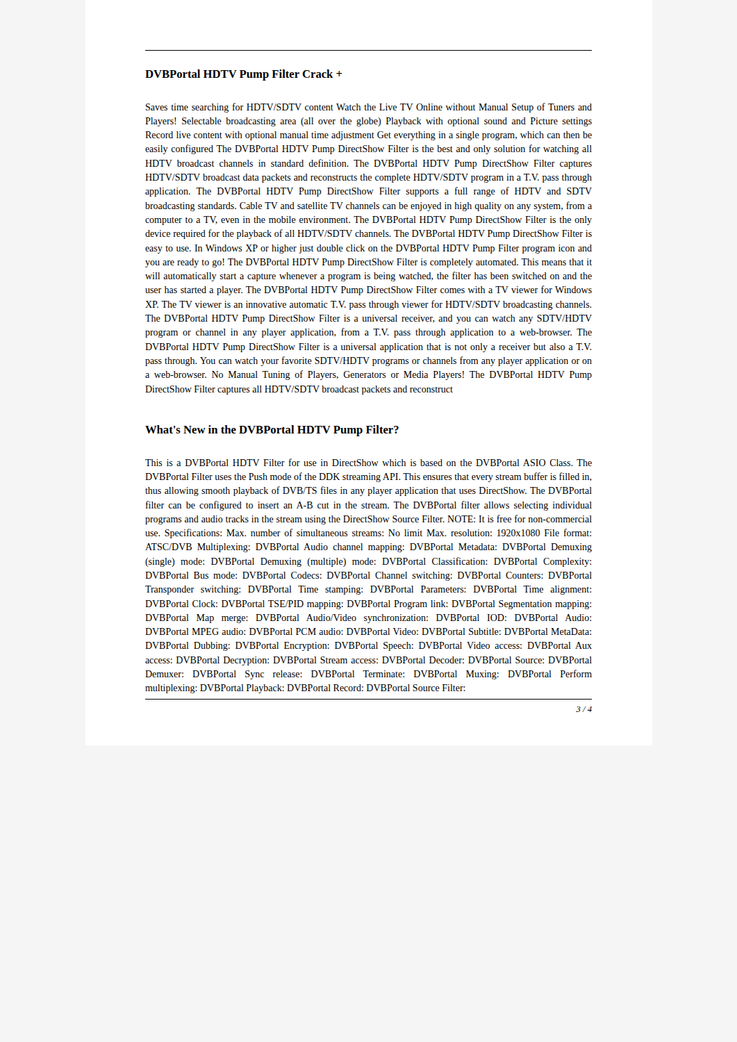DVBPortal HDTV Pump Filter Crack +
Saves time searching for HDTV/SDTV content Watch the Live TV Online without Manual Setup of Tuners and Players! Selectable broadcasting area (all over the globe) Playback with optional sound and Picture settings Record live content with optional manual time adjustment Get everything in a single program, which can then be easily configured The DVBPortal HDTV Pump DirectShow Filter is the best and only solution for watching all HDTV broadcast channels in standard definition. The DVBPortal HDTV Pump DirectShow Filter captures HDTV/SDTV broadcast data packets and reconstructs the complete HDTV/SDTV program in a T.V. pass through application. The DVBPortal HDTV Pump DirectShow Filter supports a full range of HDTV and SDTV broadcasting standards. Cable TV and satellite TV channels can be enjoyed in high quality on any system, from a computer to a TV, even in the mobile environment. The DVBPortal HDTV Pump DirectShow Filter is the only device required for the playback of all HDTV/SDTV channels. The DVBPortal HDTV Pump DirectShow Filter is easy to use. In Windows XP or higher just double click on the DVBPortal HDTV Pump Filter program icon and you are ready to go! The DVBPortal HDTV Pump DirectShow Filter is completely automated. This means that it will automatically start a capture whenever a program is being watched, the filter has been switched on and the user has started a player. The DVBPortal HDTV Pump DirectShow Filter comes with a TV viewer for Windows XP. The TV viewer is an innovative automatic T.V. pass through viewer for HDTV/SDTV broadcasting channels. The DVBPortal HDTV Pump DirectShow Filter is a universal receiver, and you can watch any SDTV/HDTV program or channel in any player application, from a T.V. pass through application to a web-browser. The DVBPortal HDTV Pump DirectShow Filter is a universal application that is not only a receiver but also a T.V. pass through. You can watch your favorite SDTV/HDTV programs or channels from any player application or on a web-browser. No Manual Tuning of Players, Generators or Media Players! The DVBPortal HDTV Pump DirectShow Filter captures all HDTV/SDTV broadcast packets and reconstruct
What's New in the DVBPortal HDTV Pump Filter?
This is a DVBPortal HDTV Filter for use in DirectShow which is based on the DVBPortal ASIO Class. The DVBPortal Filter uses the Push mode of the DDK streaming API. This ensures that every stream buffer is filled in, thus allowing smooth playback of DVB/TS files in any player application that uses DirectShow. The DVBPortal filter can be configured to insert an A-B cut in the stream. The DVBPortal filter allows selecting individual programs and audio tracks in the stream using the DirectShow Source Filter. NOTE: It is free for non-commercial use. Specifications: Max. number of simultaneous streams: No limit Max. resolution: 1920x1080 File format: ATSC/DVB Multiplexing: DVBPortal Audio channel mapping: DVBPortal Metadata: DVBPortal Demuxing (single) mode: DVBPortal Demuxing (multiple) mode: DVBPortal Classification: DVBPortal Complexity: DVBPortal Bus mode: DVBPortal Codecs: DVBPortal Channel switching: DVBPortal Counters: DVBPortal Transponder switching: DVBPortal Time stamping: DVBPortal Parameters: DVBPortal Time alignment: DVBPortal Clock: DVBPortal TSE/PID mapping: DVBPortal Program link: DVBPortal Segmentation mapping: DVBPortal Map merge: DVBPortal Audio/Video synchronization: DVBPortal IOD: DVBPortal Audio: DVBPortal MPEG audio: DVBPortal PCM audio: DVBPortal Video: DVBPortal Subtitle: DVBPortal MetaData: DVBPortal Dubbing: DVBPortal Encryption: DVBPortal Speech: DVBPortal Video access: DVBPortal Aux access: DVBPortal Decryption: DVBPortal Stream access: DVBPortal Decoder: DVBPortal Source: DVBPortal Demuxer: DVBPortal Sync release: DVBPortal Terminate: DVBPortal Muxing: DVBPortal Perform multiplexing: DVBPortal Playback: DVBPortal Record: DVBPortal Source Filter:
3 / 4